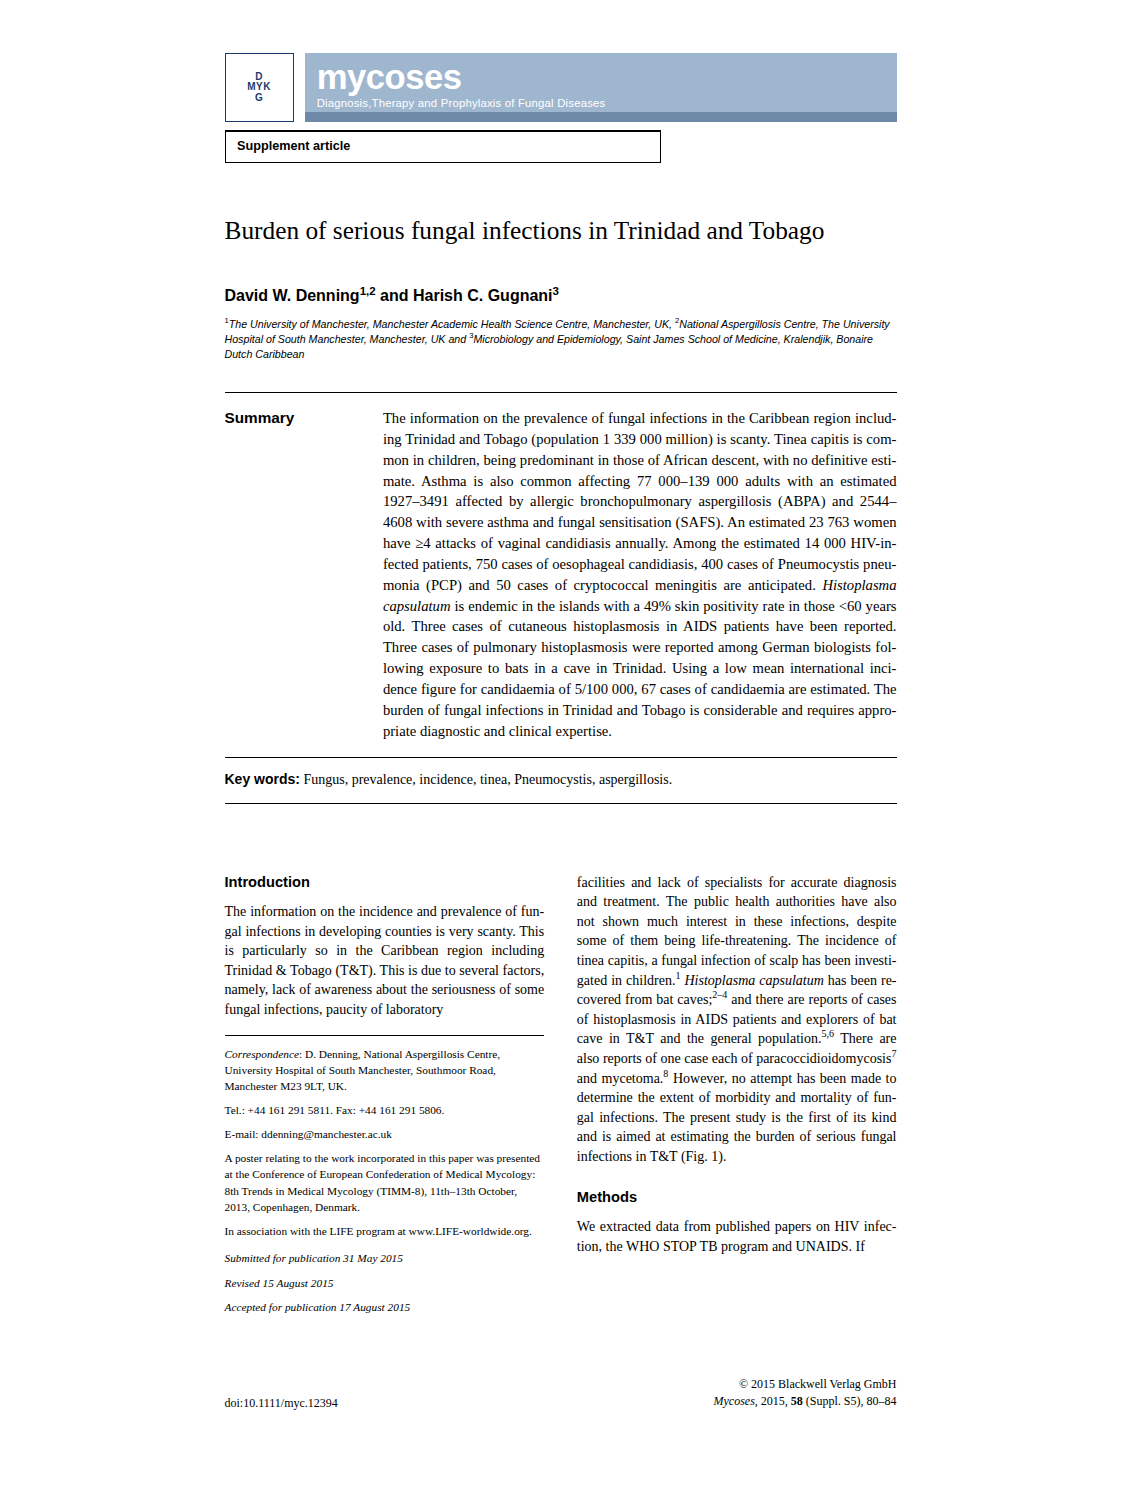D
MYK
G
mycoses
Diagnosis,Therapy and Prophylaxis of Fungal Diseases
Supplement article
Burden of serious fungal infections in Trinidad and Tobago
David W. Denning1,2 and Harish C. Gugnani3
1The University of Manchester, Manchester Academic Health Science Centre, Manchester, UK, 2National Aspergillosis Centre, The University Hospital of South Manchester, Manchester, UK and 3Microbiology and Epidemiology, Saint James School of Medicine, Kralendjik, Bonaire Dutch Caribbean
Summary
The information on the prevalence of fungal infections in the Caribbean region including Trinidad and Tobago (population 1 339 000 million) is scanty. Tinea capitis is common in children, being predominant in those of African descent, with no definitive estimate. Asthma is also common affecting 77 000–139 000 adults with an estimated 1927–3491 affected by allergic bronchopulmonary aspergillosis (ABPA) and 2544–4608 with severe asthma and fungal sensitisation (SAFS). An estimated 23 763 women have ≥4 attacks of vaginal candidiasis annually. Among the estimated 14 000 HIV-infected patients, 750 cases of oesophageal candidiasis, 400 cases of Pneumocystis pneumonia (PCP) and 50 cases of cryptococcal meningitis are anticipated. Histoplasma capsulatum is endemic in the islands with a 49% skin positivity rate in those <60 years old. Three cases of cutaneous histoplasmosis in AIDS patients have been reported. Three cases of pulmonary histoplasmosis were reported among German biologists following exposure to bats in a cave in Trinidad. Using a low mean international incidence figure for candidaemia of 5/100 000, 67 cases of candidaemia are estimated. The burden of fungal infections in Trinidad and Tobago is considerable and requires appropriate diagnostic and clinical expertise.
Key words: Fungus, prevalence, incidence, tinea, Pneumocystis, aspergillosis.
Introduction
The information on the incidence and prevalence of fungal infections in developing counties is very scanty. This is particularly so in the Caribbean region including Trinidad & Tobago (T&T). This is due to several factors, namely, lack of awareness about the seriousness of some fungal infections, paucity of laboratory
Correspondence: D. Denning, National Aspergillosis Centre, University Hospital of South Manchester, Southmoor Road, Manchester M23 9LT, UK.
Tel.: +44 161 291 5811. Fax: +44 161 291 5806.
E-mail: ddenning@manchester.ac.uk
A poster relating to the work incorporated in this paper was presented at the Conference of European Confederation of Medical Mycology: 8th Trends in Medical Mycology (TIMM-8), 11th–13th October, 2013, Copenhagen, Denmark.
In association with the LIFE program at www.LIFE-worldwide.org.
Submitted for publication 31 May 2015
Revised 15 August 2015
Accepted for publication 17 August 2015
facilities and lack of specialists for accurate diagnosis and treatment. The public health authorities have also not shown much interest in these infections, despite some of them being life-threatening. The incidence of tinea capitis, a fungal infection of scalp has been investigated in children.1 Histoplasma capsulatum has been recovered from bat caves;2–4 and there are reports of cases of histoplasmosis in AIDS patients and explorers of bat cave in T&T and the general population.5,6 There are also reports of one case each of paracoccidioidomycosis7 and mycetoma.8 However, no attempt has been made to determine the extent of morbidity and mortality of fungal infections. The present study is the first of its kind and is aimed at estimating the burden of serious fungal infections in T&T (Fig. 1).
Methods
We extracted data from published papers on HIV infection, the WHO STOP TB program and UNAIDS. If
doi:10.1111/myc.12394
© 2015 Blackwell Verlag GmbH
Mycoses, 2015, 58 (Suppl. S5), 80–84